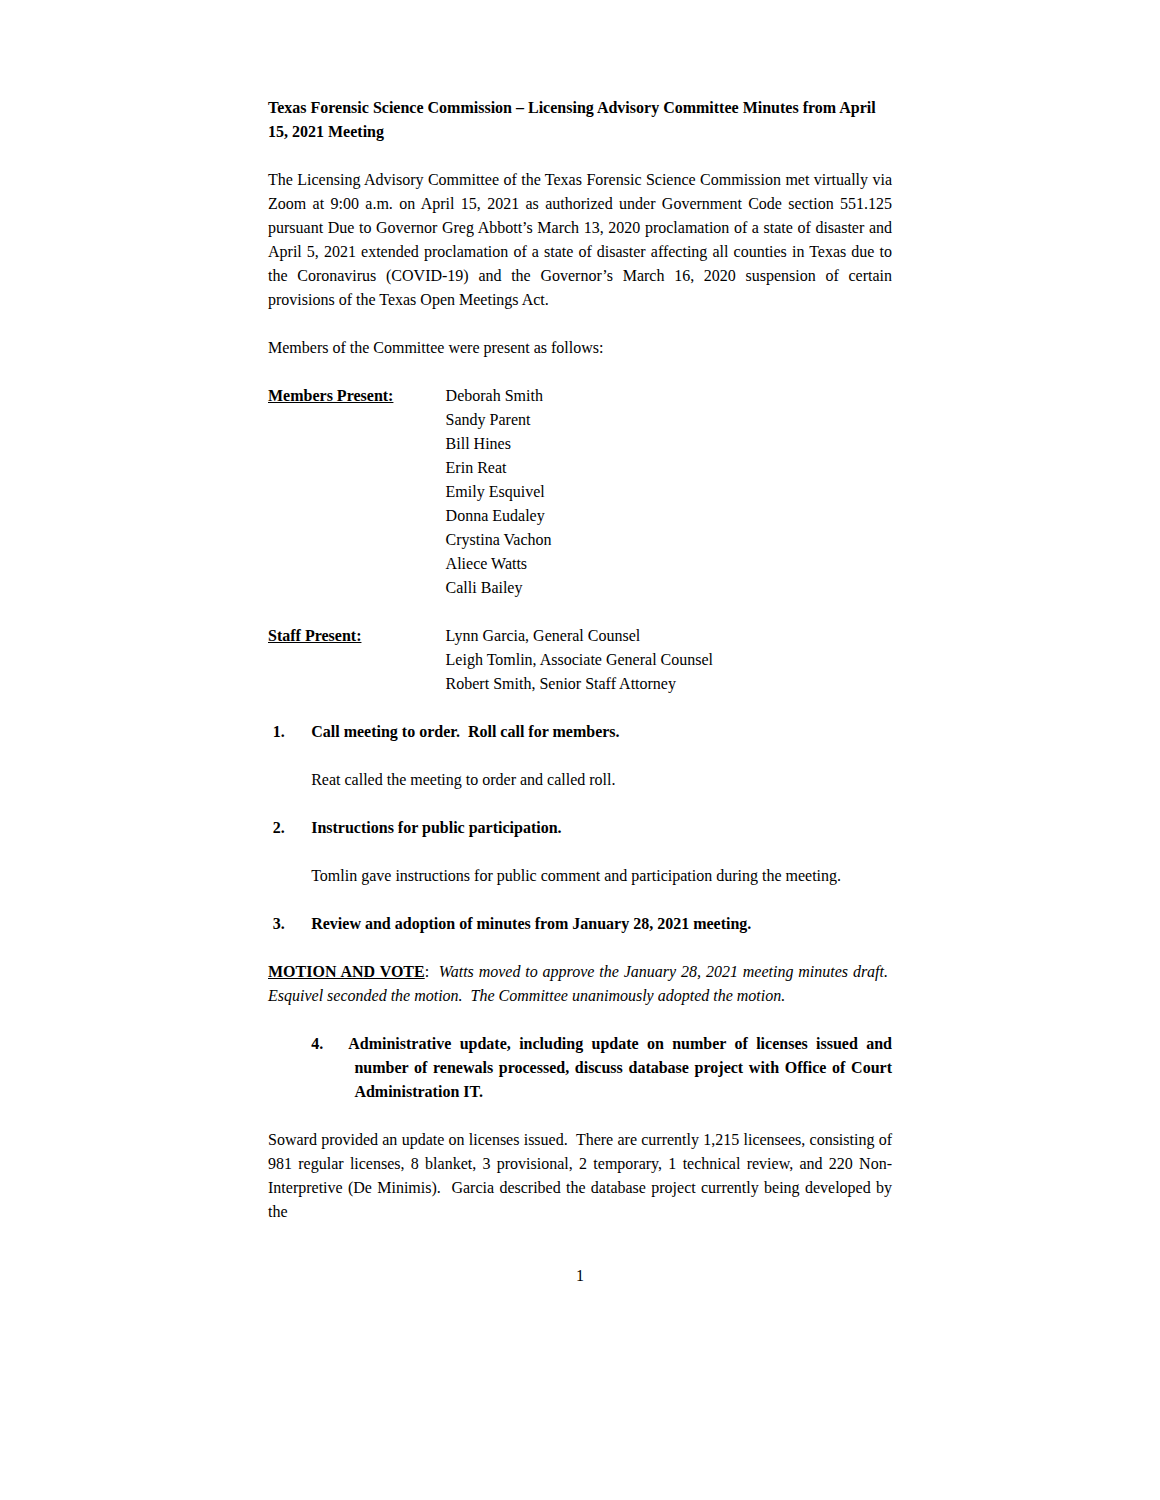Texas Forensic Science Commission – Licensing Advisory Committee Minutes from April 15, 2021 Meeting
The Licensing Advisory Committee of the Texas Forensic Science Commission met virtually via Zoom at 9:00 a.m. on April 15, 2021 as authorized under Government Code section 551.125 pursuant Due to Governor Greg Abbott’s March 13, 2020 proclamation of a state of disaster and April 5, 2021 extended proclamation of a state of disaster affecting all counties in Texas due to the Coronavirus (COVID-19) and the Governor’s March 16, 2020 suspension of certain provisions of the Texas Open Meetings Act.
Members of the Committee were present as follows:
| Members Present: | Deborah Smith Sandy Parent Bill Hines Erin Reat Emily Esquivel Donna Eudaley Crystina Vachon Aliece Watts Calli Bailey |
| Staff Present: | Lynn Garcia, General Counsel Leigh Tomlin, Associate General Counsel Robert Smith, Senior Staff Attorney |
Call meeting to order. Roll call for members.
Reat called the meeting to order and called roll.
Instructions for public participation.
Tomlin gave instructions for public comment and participation during the meeting.
Review and adoption of minutes from January 28, 2021 meeting.
MOTION AND VOTE: Watts moved to approve the January 28, 2021 meeting minutes draft. Esquivel seconded the motion. The Committee unanimously adopted the motion.
4. Administrative update, including update on number of licenses issued and number of renewals processed, discuss database project with Office of Court Administration IT.
Soward provided an update on licenses issued. There are currently 1,215 licensees, consisting of 981 regular licenses, 8 blanket, 3 provisional, 2 temporary, 1 technical review, and 220 Non-Interpretive (De Minimis). Garcia described the database project currently being developed by the
1